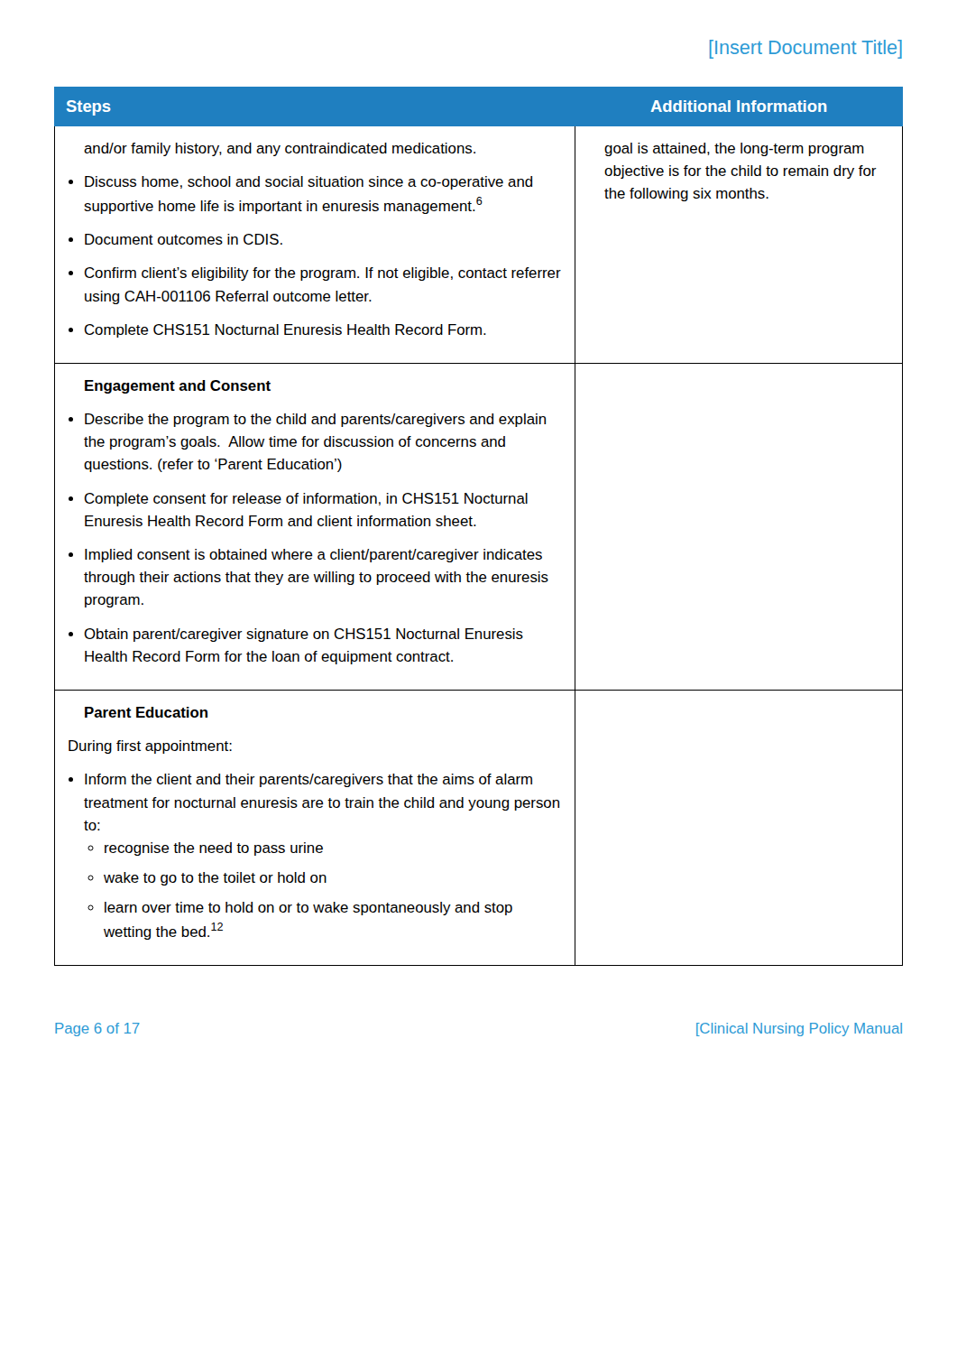[Insert Document Title]
| Steps | Additional Information |
| --- | --- |
| and/or family history, and any contraindicated medications. Discuss home, school and social situation since a co-operative and supportive home life is important in enuresis management. 6 Document outcomes in CDIS. Confirm client’s eligibility for the program. If not eligible, contact referrer using CAH-001106 Referral outcome letter. Complete CHS151 Nocturnal Enuresis Health Record Form. | goal is attained, the long-term program objective is for the child to remain dry for the following six months. |
| Engagement and Consent Describe the program to the child and parents/caregivers and explain the program’s goals. Allow time for discussion of concerns and questions. (refer to ‘Parent Education’) Complete consent for release of information, in CHS151 Nocturnal Enuresis Health Record Form and client information sheet. Implied consent is obtained where a client/parent/caregiver indicates through their actions that they are willing to proceed with the enuresis program. Obtain parent/caregiver signature on CHS151 Nocturnal Enuresis Health Record Form for the loan of equipment contract. | |
| Parent Education During first appointment: Inform the client and their parents/caregivers that the aims of alarm treatment for nocturnal enuresis are to train the child and young person to: recognise the need to pass urine wake to go to the toilet or hold on learn over time to hold on or to wake spontaneously and stop wetting the bed. 12 | |
Page 6 of 17 [Clinical Nursing Policy Manual